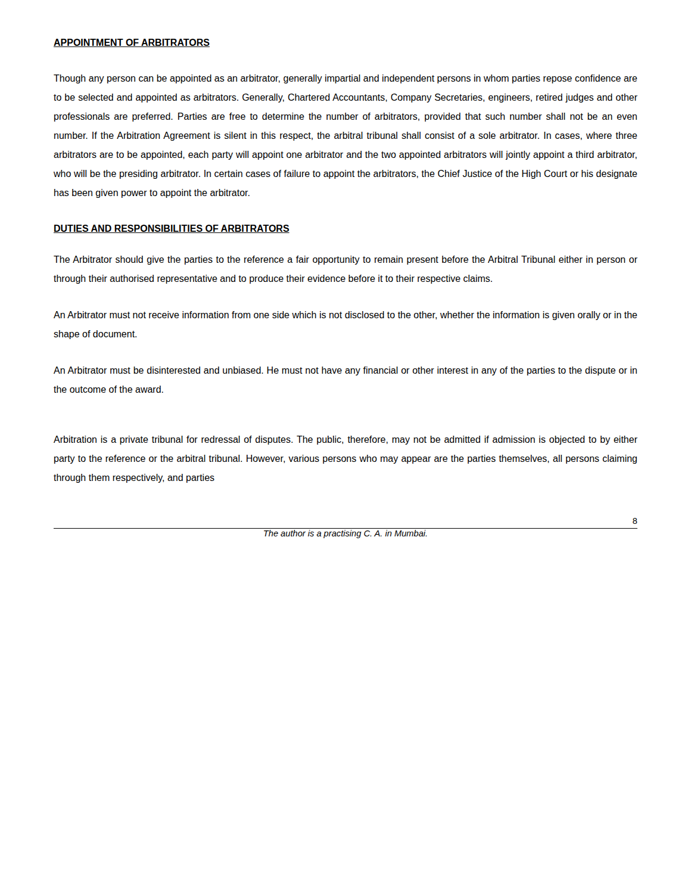APPOINTMENT OF ARBITRATORS
Though any person can be appointed as an arbitrator, generally impartial and independent persons in whom parties repose confidence are to be selected and appointed as arbitrators. Generally, Chartered Accountants, Company Secretaries, engineers, retired judges and other professionals are preferred. Parties are free to determine the number of arbitrators, provided that such number shall not be an even number. If the Arbitration Agreement is silent in this respect, the arbitral tribunal shall consist of a sole arbitrator. In cases, where three arbitrators are to be appointed, each party will appoint one arbitrator and the two appointed arbitrators will jointly appoint a third arbitrator, who will be the presiding arbitrator. In certain cases of failure to appoint the arbitrators, the Chief Justice of the High Court or his designate has been given power to appoint the arbitrator.
DUTIES AND RESPONSIBILITIES OF ARBITRATORS
The Arbitrator should give the parties to the reference a fair opportunity to remain present before the Arbitral Tribunal either in person or through their authorised representative and to produce their evidence before it to their respective claims.
An Arbitrator must not receive information from one side which is not disclosed to the other, whether the information is given orally or in the shape of document.
An Arbitrator must be disinterested and unbiased. He must not have any financial or other interest in any of the parties to the dispute or in the outcome of the award.
Arbitration is a private tribunal for redressal of disputes. The public, therefore, may not be admitted if admission is objected to by either party to the reference or the arbitral tribunal. However, various persons who may appear are the parties themselves, all persons claiming through them respectively, and parties
8
The author is a practising C. A. in Mumbai.